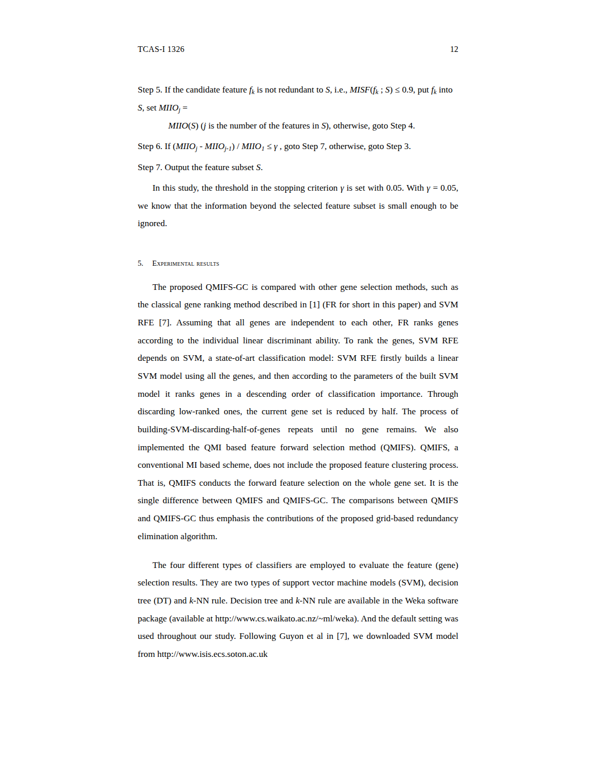TCAS-I 1326
12
Step 5. If the candidate feature fk is not redundant to S, i.e., MISF(fk ; S) ≤ 0.9, put fk into S, set MIIOj = MIIO(S) (j is the number of the features in S), otherwise, goto Step 4.
Step 6. If (MIIOj - MIIOj-1) / MIIO1 ≤ γ , goto Step 7, otherwise, goto Step 3.
Step 7. Output the feature subset S.
In this study, the threshold in the stopping criterion γ is set with 0.05. With γ = 0.05, we know that the information beyond the selected feature subset is small enough to be ignored.
5. Experimental results
The proposed QMIFS-GC is compared with other gene selection methods, such as the classical gene ranking method described in [1] (FR for short in this paper) and SVM RFE [7]. Assuming that all genes are independent to each other, FR ranks genes according to the individual linear discriminant ability. To rank the genes, SVM RFE depends on SVM, a state-of-art classification model: SVM RFE firstly builds a linear SVM model using all the genes, and then according to the parameters of the built SVM model it ranks genes in a descending order of classification importance. Through discarding low-ranked ones, the current gene set is reduced by half. The process of building-SVM-discarding-half-of-genes repeats until no gene remains. We also implemented the QMI based feature forward selection method (QMIFS). QMIFS, a conventional MI based scheme, does not include the proposed feature clustering process. That is, QMIFS conducts the forward feature selection on the whole gene set. It is the single difference between QMIFS and QMIFS-GC. The comparisons between QMIFS and QMIFS-GC thus emphasis the contributions of the proposed grid-based redundancy elimination algorithm.
The four different types of classifiers are employed to evaluate the feature (gene) selection results. They are two types of support vector machine models (SVM), decision tree (DT) and k-NN rule. Decision tree and k-NN rule are available in the Weka software package (available at http://www.cs.waikato.ac.nz/~ml/weka). And the default setting was used throughout our study. Following Guyon et al in [7], we downloaded SVM model from http://www.isis.ecs.soton.ac.uk